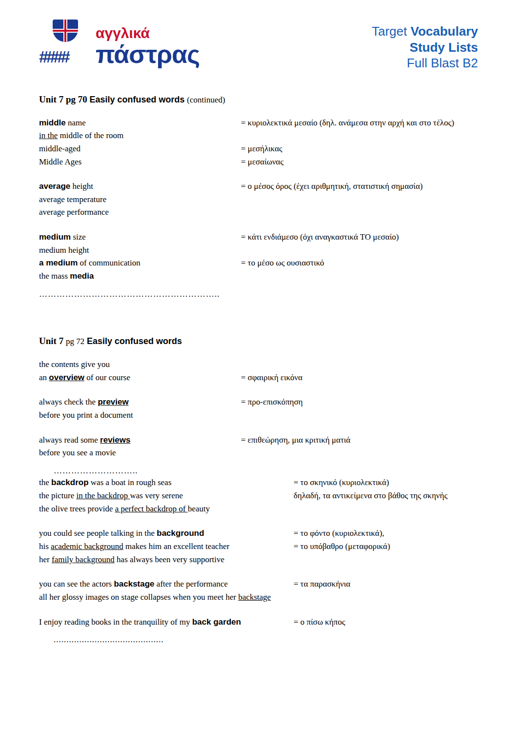####
αγγλικά πάστρας
Target Vocabulary
Study Lists
Full Blast B2
Unit 7 pg 70 Easily confused words (continued)
| middle name | = κυριολεκτικά μεσαίο (δηλ. ανάμεσα στην αρχή και στο τέλος) |
| in the middle of the room | |
| middle-aged | = μεσήλικας |
| Middle Ages | = μεσαίωνας |
| average height | = ο μέσος όρος (έχει αριθμητική, στατιστική σημασία) |
| average temperature | |
| average performance | |
| medium size | = κάτι ενδιάμεσο (όχι αναγκαστικά ΤΟ μεσαίο) |
| medium height | |
| a medium of communication | = το μέσο ως ουσιαστικό |
| the mass media | |
……………………………………………………..
Unit 7 pg 72 Easily confused words
| the contents give you | |
| an overview of our course | = σφαιρική εικόνα |
| always check the preview | = προ-επισκόπηση |
| before you print a document | |
| always read some reviews | = επιθεώρηση, μια κριτική ματιά |
| before you see a movie | |
………………………..
| the backdrop was a boat in rough seas | = το σκηνικό (κυριολεκτικά) |
| the picture in the backdrop was very serene | δηλαδή, τα αντικείμενα στο βάθος της σκηνής |
| the olive trees provide a perfect backdrop of beauty | |
| you could see people talking in the background | = το φόντο (κυριολεκτικά), |
| his academic background makes him an excellent teacher | = το υπόβαθρο (μεταφορικά) |
| her family background has always been very supportive | |
| you can see the actors backstage after the performance | = τα παρασκήνια |
| all her glossy images on stage collapses when you meet her backstage | |
| I enjoy reading books in the tranquility of my back garden | = ο πίσω κήπος |
...........................................